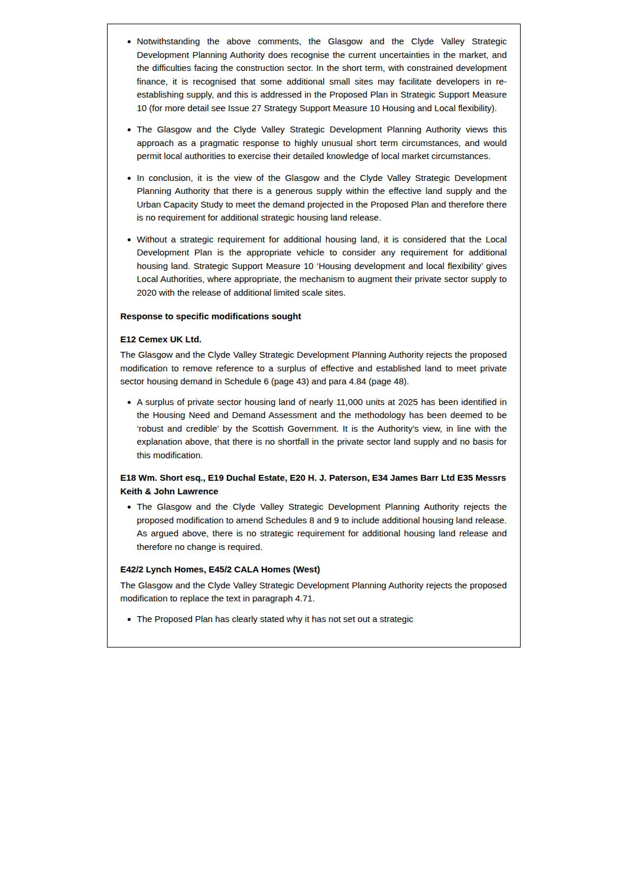Notwithstanding the above comments, the Glasgow and the Clyde Valley Strategic Development Planning Authority does recognise the current uncertainties in the market, and the difficulties facing the construction sector. In the short term, with constrained development finance, it is recognised that some additional small sites may facilitate developers in re-establishing supply, and this is addressed in the Proposed Plan in Strategic Support Measure 10 (for more detail see Issue 27 Strategy Support Measure 10 Housing and Local flexibility).
The Glasgow and the Clyde Valley Strategic Development Planning Authority views this approach as a pragmatic response to highly unusual short term circumstances, and would permit local authorities to exercise their detailed knowledge of local market circumstances.
In conclusion, it is the view of the Glasgow and the Clyde Valley Strategic Development Planning Authority that there is a generous supply within the effective land supply and the Urban Capacity Study to meet the demand projected in the Proposed Plan and therefore there is no requirement for additional strategic housing land release.
Without a strategic requirement for additional housing land, it is considered that the Local Development Plan is the appropriate vehicle to consider any requirement for additional housing land. Strategic Support Measure 10 ‘Housing development and local flexibility’ gives Local Authorities, where appropriate, the mechanism to augment their private sector supply to 2020 with the release of additional limited scale sites.
Response to specific modifications sought
E12 Cemex UK Ltd.
The Glasgow and the Clyde Valley Strategic Development Planning Authority rejects the proposed modification to remove reference to a surplus of effective and established land to meet private sector housing demand in Schedule 6 (page 43) and para 4.84 (page 48).
A surplus of private sector housing land of nearly 11,000 units at 2025 has been identified in the Housing Need and Demand Assessment and the methodology has been deemed to be ‘robust and credible’ by the Scottish Government. It is the Authority’s view, in line with the explanation above, that there is no shortfall in the private sector land supply and no basis for this modification.
E18 Wm. Short esq., E19 Duchal Estate, E20 H. J. Paterson, E34 James Barr Ltd E35 Messrs Keith & John Lawrence
The Glasgow and the Clyde Valley Strategic Development Planning Authority rejects the proposed modification to amend Schedules 8 and 9 to include additional housing land release. As argued above, there is no strategic requirement for additional housing land release and therefore no change is required.
E42/2 Lynch Homes, E45/2 CALA Homes (West)
The Glasgow and the Clyde Valley Strategic Development Planning Authority rejects the proposed modification to replace the text in paragraph 4.71.
The Proposed Plan has clearly stated why it has not set out a strategic